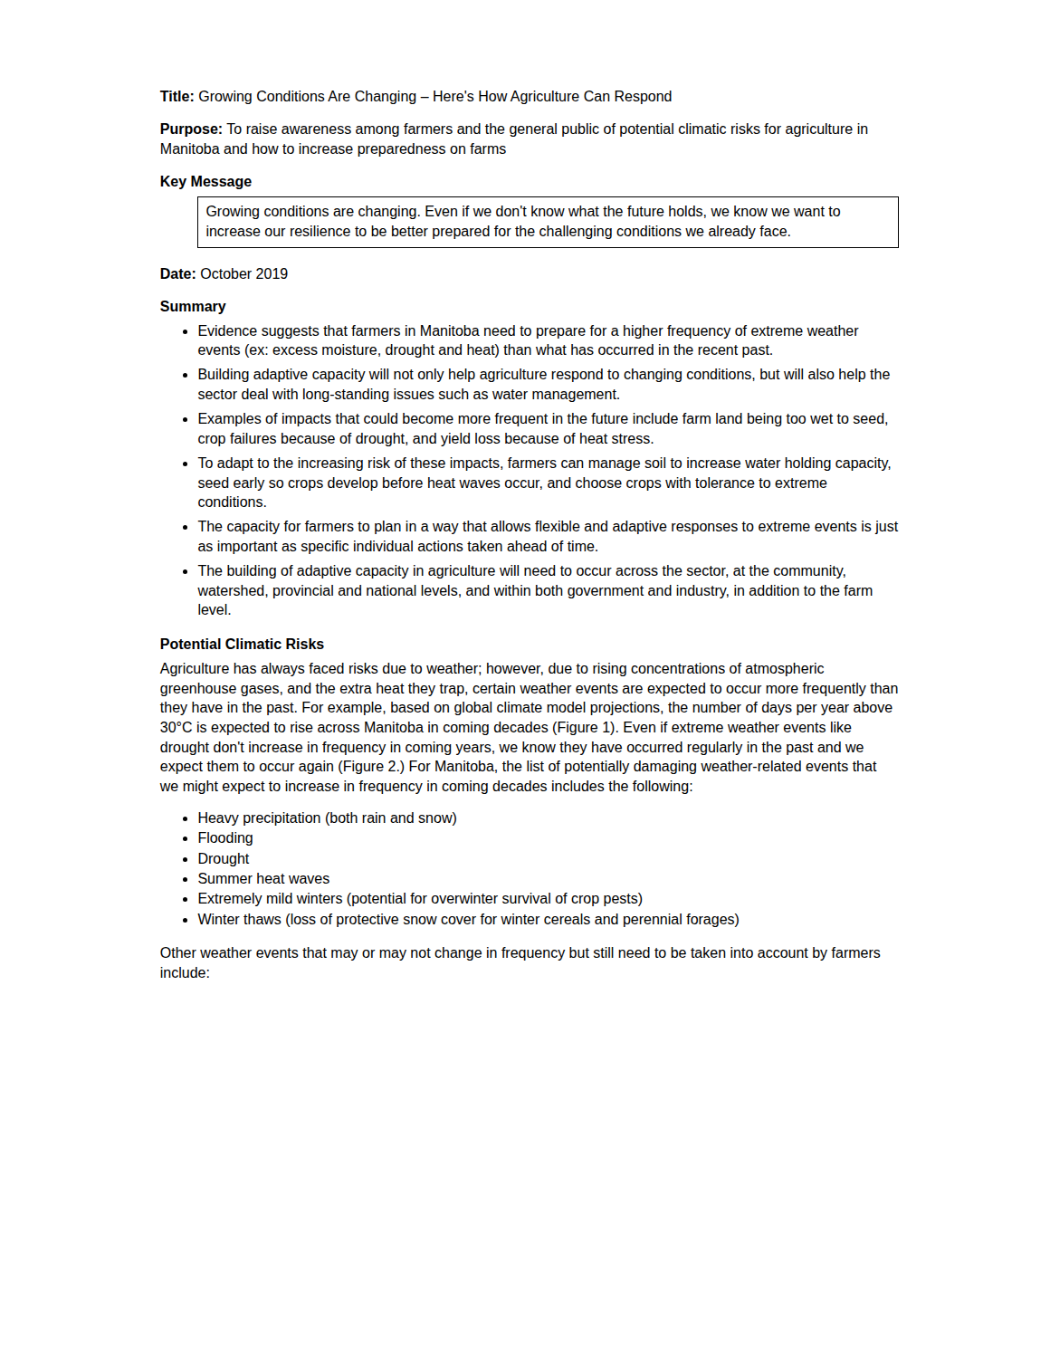Title: Growing Conditions Are Changing – Here's How Agriculture Can Respond
Purpose: To raise awareness among farmers and the general public of potential climatic risks for agriculture in Manitoba and how to increase preparedness on farms
Key Message
Growing conditions are changing. Even if we don't know what the future holds, we know we want to increase our resilience to be better prepared for the challenging conditions we already face.
Date: October 2019
Summary
Evidence suggests that farmers in Manitoba need to prepare for a higher frequency of extreme weather events (ex: excess moisture, drought and heat) than what has occurred in the recent past.
Building adaptive capacity will not only help agriculture respond to changing conditions, but will also help the sector deal with long-standing issues such as water management.
Examples of impacts that could become more frequent in the future include farm land being too wet to seed, crop failures because of drought, and yield loss because of heat stress.
To adapt to the increasing risk of these impacts, farmers can manage soil to increase water holding capacity, seed early so crops develop before heat waves occur, and choose crops with tolerance to extreme conditions.
The capacity for farmers to plan in a way that allows flexible and adaptive responses to extreme events is just as important as specific individual actions taken ahead of time.
The building of adaptive capacity in agriculture will need to occur across the sector, at the community, watershed, provincial and national levels, and within both government and industry, in addition to the farm level.
Potential Climatic Risks
Agriculture has always faced risks due to weather; however, due to rising concentrations of atmospheric greenhouse gases, and the extra heat they trap, certain weather events are expected to occur more frequently than they have in the past. For example, based on global climate model projections, the number of days per year above 30°C is expected to rise across Manitoba in coming decades (Figure 1). Even if extreme weather events like drought don't increase in frequency in coming years, we know they have occurred regularly in the past and we expect them to occur again (Figure 2.) For Manitoba, the list of potentially damaging weather-related events that we might expect to increase in frequency in coming decades includes the following:
Heavy precipitation (both rain and snow)
Flooding
Drought
Summer heat waves
Extremely mild winters (potential for overwinter survival of crop pests)
Winter thaws (loss of protective snow cover for winter cereals and perennial forages)
Other weather events that may or may not change in frequency but still need to be taken into account by farmers include: